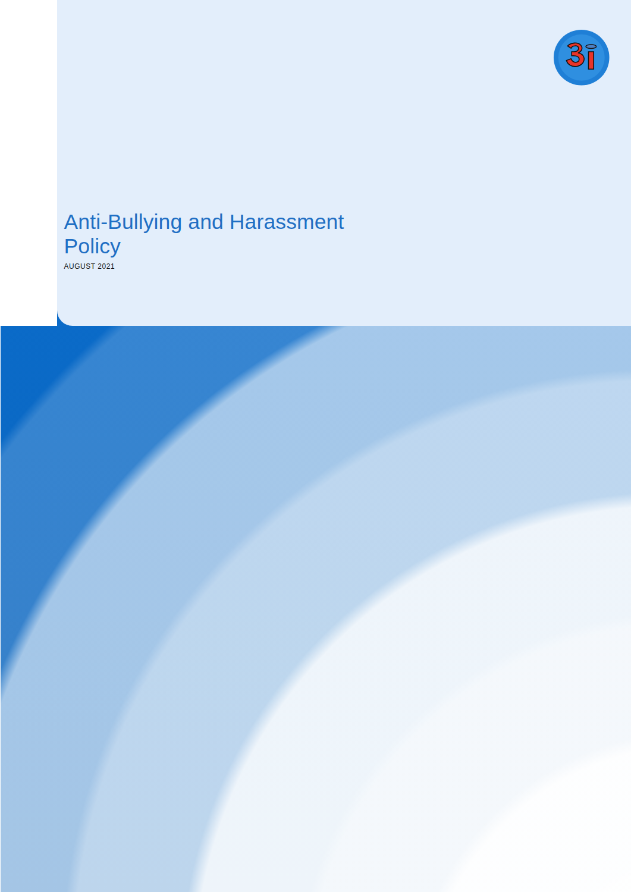3i logo
Anti-Bullying and Harassment
Policy
AUGUST 2021